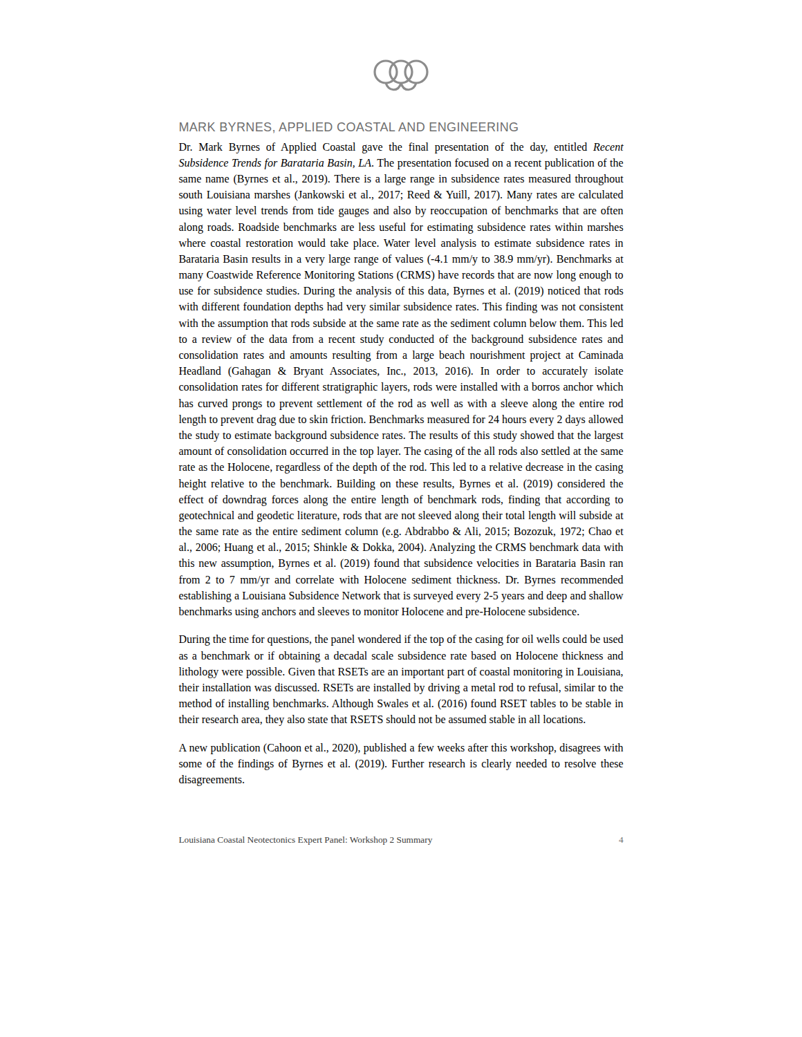Mark Byrnes, Applied Coastal and Engineering
Dr. Mark Byrnes of Applied Coastal gave the final presentation of the day, entitled Recent Subsidence Trends for Barataria Basin, LA. The presentation focused on a recent publication of the same name (Byrnes et al., 2019). There is a large range in subsidence rates measured throughout south Louisiana marshes (Jankowski et al., 2017; Reed & Yuill, 2017). Many rates are calculated using water level trends from tide gauges and also by reoccupation of benchmarks that are often along roads. Roadside benchmarks are less useful for estimating subsidence rates within marshes where coastal restoration would take place. Water level analysis to estimate subsidence rates in Barataria Basin results in a very large range of values (-4.1 mm/y to 38.9 mm/yr). Benchmarks at many Coastwide Reference Monitoring Stations (CRMS) have records that are now long enough to use for subsidence studies. During the analysis of this data, Byrnes et al. (2019) noticed that rods with different foundation depths had very similar subsidence rates. This finding was not consistent with the assumption that rods subside at the same rate as the sediment column below them. This led to a review of the data from a recent study conducted of the background subsidence rates and consolidation rates and amounts resulting from a large beach nourishment project at Caminada Headland (Gahagan & Bryant Associates, Inc., 2013, 2016). In order to accurately isolate consolidation rates for different stratigraphic layers, rods were installed with a borros anchor which has curved prongs to prevent settlement of the rod as well as with a sleeve along the entire rod length to prevent drag due to skin friction. Benchmarks measured for 24 hours every 2 days allowed the study to estimate background subsidence rates. The results of this study showed that the largest amount of consolidation occurred in the top layer. The casing of the all rods also settled at the same rate as the Holocene, regardless of the depth of the rod. This led to a relative decrease in the casing height relative to the benchmark. Building on these results, Byrnes et al. (2019) considered the effect of downdrag forces along the entire length of benchmark rods, finding that according to geotechnical and geodetic literature, rods that are not sleeved along their total length will subside at the same rate as the entire sediment column (e.g. Abdrabbo & Ali, 2015; Bozozuk, 1972; Chao et al., 2006; Huang et al., 2015; Shinkle & Dokka, 2004). Analyzing the CRMS benchmark data with this new assumption, Byrnes et al. (2019) found that subsidence velocities in Barataria Basin ran from 2 to 7 mm/yr and correlate with Holocene sediment thickness. Dr. Byrnes recommended establishing a Louisiana Subsidence Network that is surveyed every 2-5 years and deep and shallow benchmarks using anchors and sleeves to monitor Holocene and pre-Holocene subsidence.
During the time for questions, the panel wondered if the top of the casing for oil wells could be used as a benchmark or if obtaining a decadal scale subsidence rate based on Holocene thickness and lithology were possible. Given that RSETs are an important part of coastal monitoring in Louisiana, their installation was discussed. RSETs are installed by driving a metal rod to refusal, similar to the method of installing benchmarks. Although Swales et al. (2016) found RSET tables to be stable in their research area, they also state that RSETS should not be assumed stable in all locations.
A new publication (Cahoon et al., 2020), published a few weeks after this workshop, disagrees with some of the findings of Byrnes et al. (2019). Further research is clearly needed to resolve these disagreements.
Louisiana Coastal Neotectonics Expert Panel: Workshop 2 Summary 4